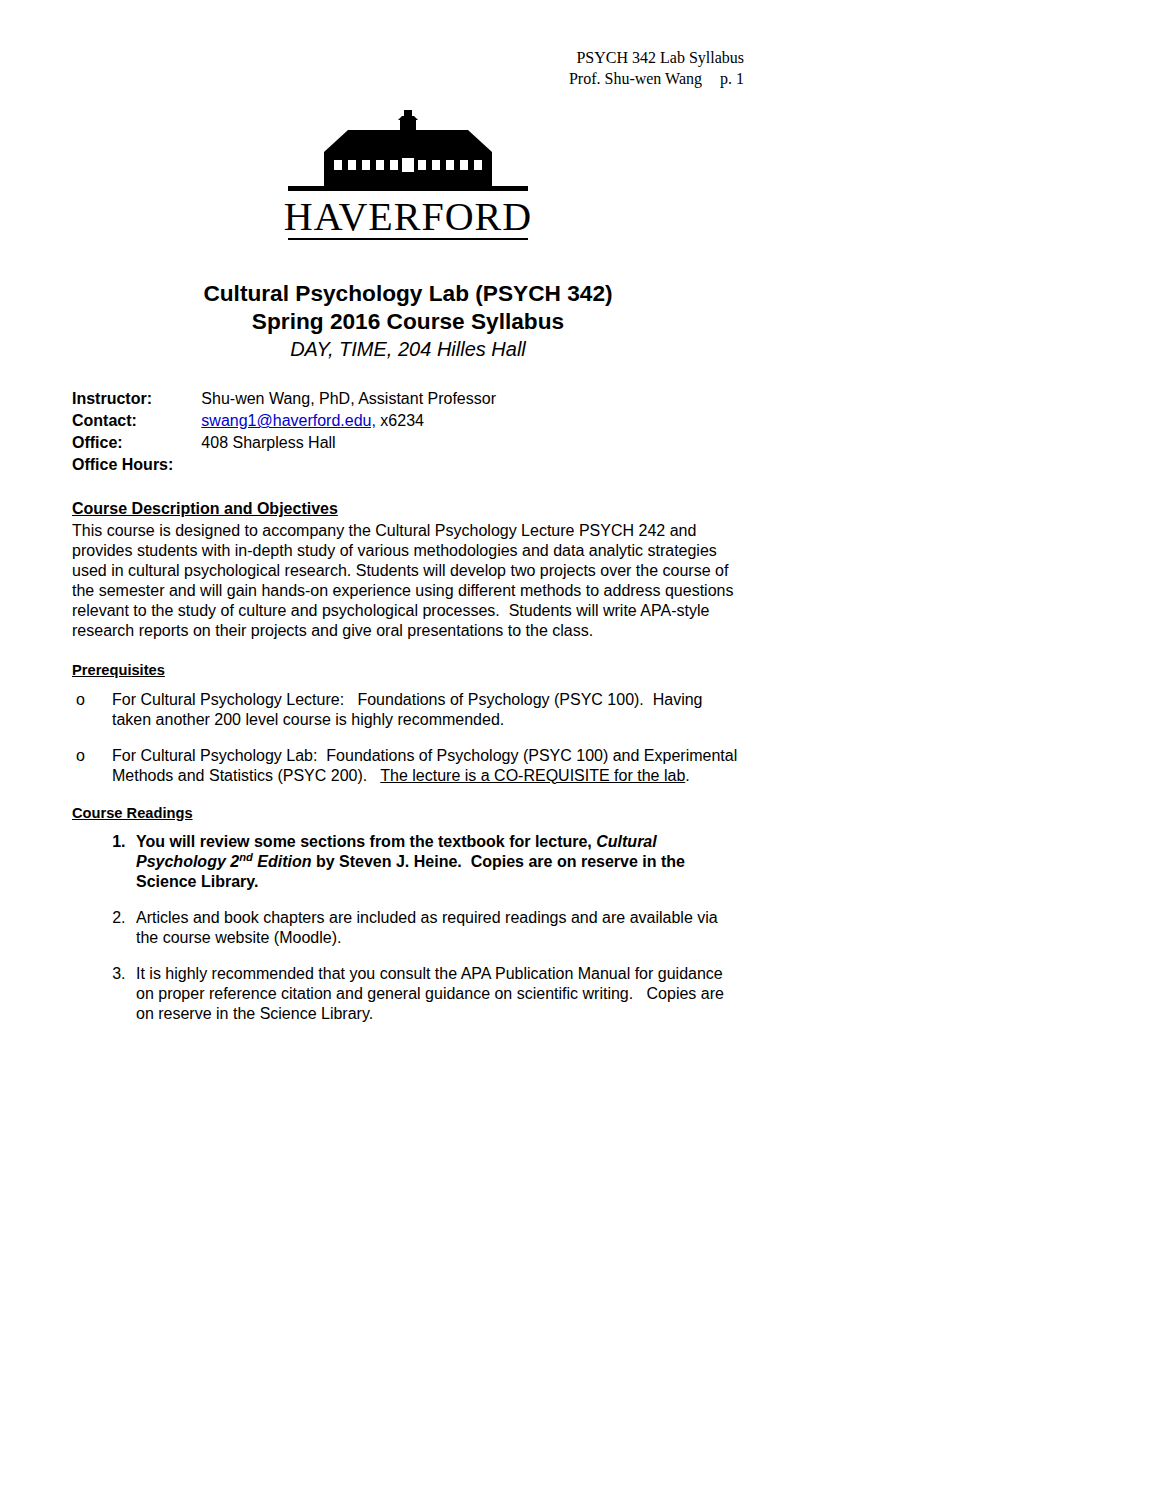PSYCH 342 Lab Syllabus
Prof. Shu-wen Wangp. 1
HAVERFORD
Cultural Psychology Lab (PSYCH 342)
Spring 2016 Course Syllabus
DAY, TIME, 204 Hilles Hall
| Instructor: | Shu-wen Wang, PhD, Assistant Professor |
| Contact: | swang1@haverford.edu, x6234 |
| Office: | 408 Sharpless Hall |
| Office Hours: | |
Course Description and Objectives
This course is designed to accompany the Cultural Psychology Lecture PSYCH 242 and provides students with in-depth study of various methodologies and data analytic strategies used in cultural psychological research. Students will develop two projects over the course of the semester and will gain hands-on experience using different methods to address questions relevant to the study of culture and psychological processes. Students will write APA-style research reports on their projects and give oral presentations to the class.
Prerequisites
For Cultural Psychology Lecture: Foundations of Psychology (PSYC 100). Having taken another 200 level course is highly recommended.
For Cultural Psychology Lab: Foundations of Psychology (PSYC 100) and Experimental Methods and Statistics (PSYC 200). The lecture is a CO-REQUISITE for the lab.
Course Readings
You will review some sections from the textbook for lecture, Cultural Psychology 2nd Edition by Steven J. Heine. Copies are on reserve in the Science Library.
Articles and book chapters are included as required readings and are available via the course website (Moodle).
It is highly recommended that you consult the APA Publication Manual for guidance on proper reference citation and general guidance on scientific writing. Copies are on reserve in the Science Library.